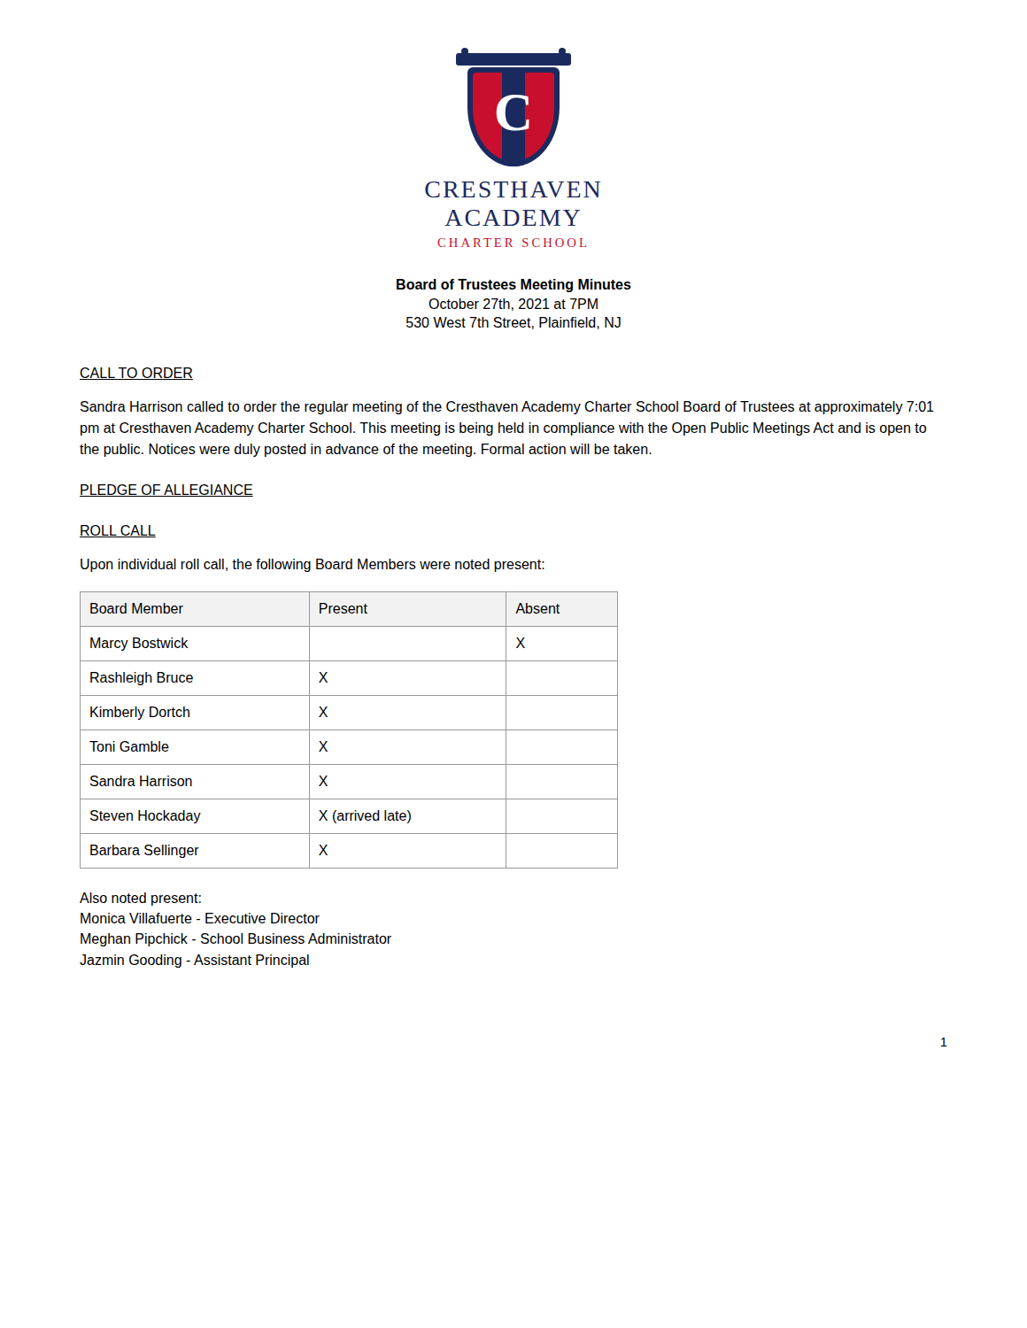C
CRESTHAVEN ACADEMY CHARTER SCHOOL
Board of Trustees Meeting Minutes
October 27th, 2021 at 7PM
530 West 7th Street, Plainfield, NJ
CALL TO ORDER
Sandra Harrison called to order the regular meeting of the Cresthaven Academy Charter School Board of Trustees at approximately 7:01 pm at Cresthaven Academy Charter School. This meeting is being held in compliance with the Open Public Meetings Act and is open to the public. Notices were duly posted in advance of the meeting. Formal action will be taken.
PLEDGE OF ALLEGIANCE
ROLL CALL
Upon individual roll call, the following Board Members were noted present:
| Board Member | Present | Absent |
| --- | --- | --- |
| Marcy Bostwick | | X |
| Rashleigh Bruce | X | |
| Kimberly Dortch | X | |
| Toni Gamble | X | |
| Sandra Harrison | X | |
| Steven Hockaday | X (arrived late) | |
| Barbara Sellinger | X | |
Also noted present:
Monica Villafuerte - Executive Director
Meghan Pipchick - School Business Administrator
Jazmin Gooding - Assistant Principal
1